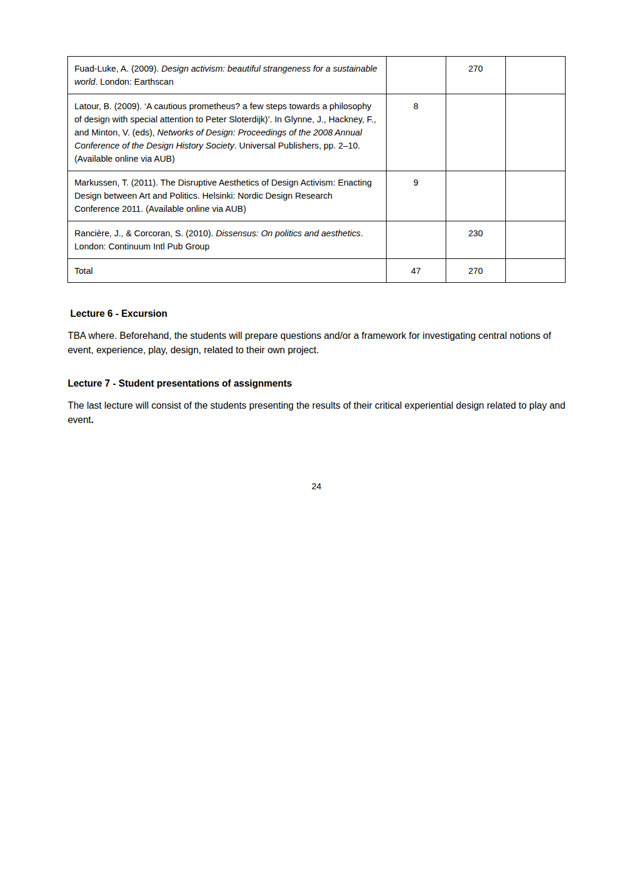| Fuad-Luke, A. (2009). Design activism: beautiful strangeness for a sustainable world . London: Earthscan | | 270 | |
| Latour, B. (2009). ‘A cautious prometheus? a few steps towards a philosophy of design with special attention to Peter Sloterdijk)’. In Glynne, J., Hackney, F., and Minton, V. (eds), Networks of Design: Proceedings of the 2008 Annual Conference of the Design History Society . Universal Publishers, pp. 2–10. (Available online via AUB) | 8 | | |
| Markussen, T. (2011). The Disruptive Aesthetics of Design Activism: Enacting Design between Art and Politics. Helsinki: Nordic Design Research Conference 2011. (Available online via AUB) | 9 | | |
| Rancière, J., & Corcoran, S. (2010). Dissensus: On politics and aesthetics . London: Continuum Intl Pub Group | | 230 | |
| Total | 47 | 270 | |
Lecture 6 - Excursion
TBA where. Beforehand, the students will prepare questions and/or a framework for investigating central notions of event, experience, play, design, related to their own project.
Lecture 7 - Student presentations of assignments
The last lecture will consist of the students presenting the results of their critical experiential design related to play and event.
24